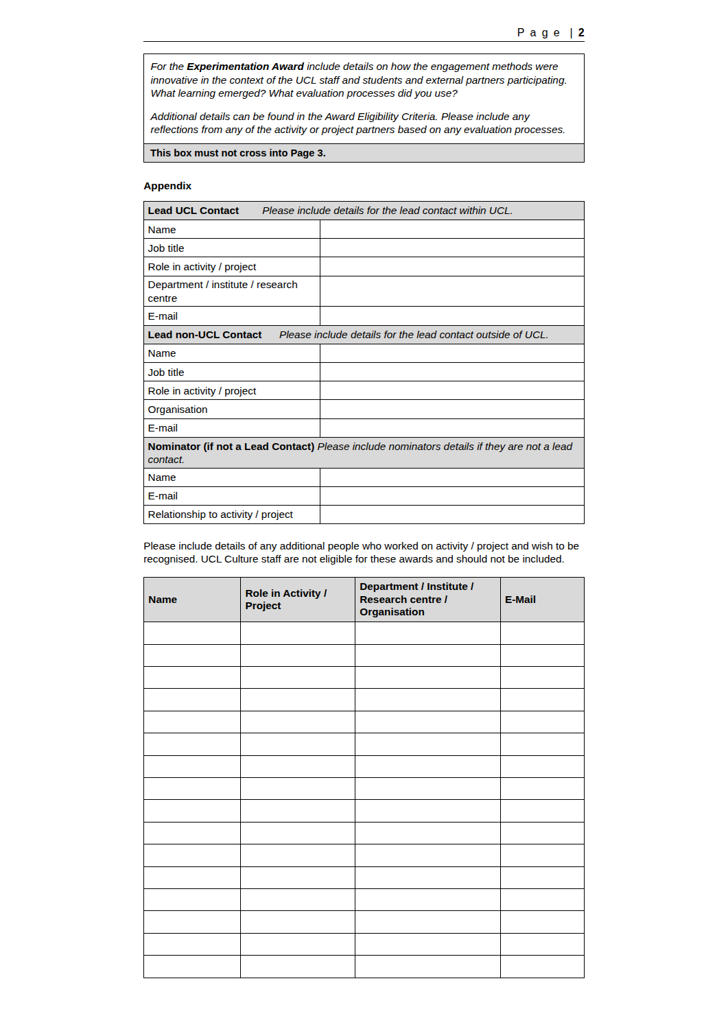P a g e | 2
For the Experimentation Award include details on how the engagement methods were innovative in the context of the UCL staff and students and external partners participating. What learning emerged? What evaluation processes did you use?
Additional details can be found in the Award Eligibility Criteria. Please include any reflections from any of the activity or project partners based on any evaluation processes.
This box must not cross into Page 3.
Appendix
| Lead UCL Contact Please include details for the lead contact within UCL. |
| Name | |
| Job title | |
| Role in activity / project | |
| Department / institute / research centre | |
| E-mail | |
| Lead non-UCL Contact Please include details for the lead contact outside of UCL. |
| Name | |
| Job title | |
| Role in activity / project | |
| Organisation | |
| E-mail | |
| Nominator (if not a Lead Contact) Please include nominators details if they are not a lead contact. |
| Name | |
| E-mail | |
| Relationship to activity / project | |
Please include details of any additional people who worked on activity / project and wish to be recognised. UCL Culture staff are not eligible for these awards and should not be included.
| Name | Role in Activity / Project | Department / Institute / Research centre / Organisation | E-Mail |
| --- | --- | --- | --- |